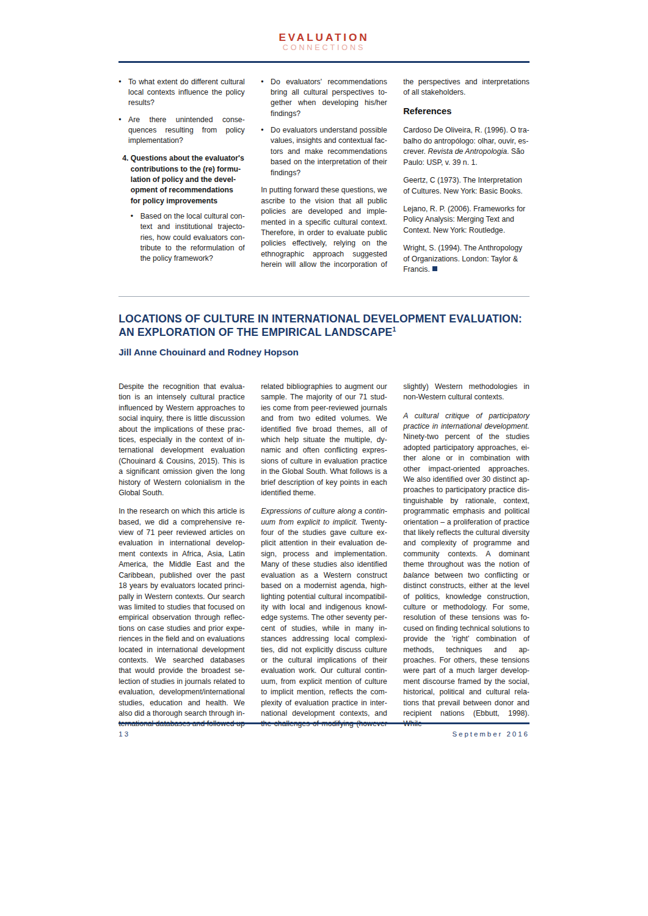Evaluation
Connections
To what extent do different cultural local contexts influence the policy results?
Are there unintended consequences resulting from policy implementation?
Questions about the evaluator's contributions to the (re) formulation of policy and the development of recommendations for policy improvements
Based on the local cultural context and institutional trajectories, how could evaluators contribute to the reformulation of the policy framework?
Do evaluators' recommendations bring all cultural perspectives together when developing his/her findings?
Do evaluators understand possible values, insights and contextual factors and make recommendations based on the interpretation of their findings?
In putting forward these questions, we ascribe to the vision that all public policies are developed and implemented in a specific cultural context. Therefore, in order to evaluate public policies effectively, relying on the ethnographic approach suggested herein will allow the incorporation of the perspectives and interpretations of all stakeholders.
References
Cardoso De Oliveira, R. (1996). O trabalho do antropólogo: olhar, ouvir, escrever. Revista de Antropologia. São Paulo: USP, v. 39 n. 1.
Geertz, C (1973). The Interpretation of Cultures. New York: Basic Books.
Lejano, R. P. (2006). Frameworks for Policy Analysis: Merging Text and Context. New York: Routledge.
Wright, S. (1994). The Anthropology of Organizations. London: Taylor & Francis.
Locations of culture in international development evaluation: an exploration of the empirical landscape1
Jill Anne Chouinard and Rodney Hopson
Despite the recognition that evaluation is an intensely cultural practice influenced by Western approaches to social inquiry, there is little discussion about the implications of these practices, especially in the context of international development evaluation (Chouinard & Cousins, 2015). This is a significant omission given the long history of Western colonialism in the Global South.
In the research on which this article is based, we did a comprehensive review of 71 peer reviewed articles on evaluation in international development contexts in Africa, Asia, Latin America, the Middle East and the Caribbean, published over the past 18 years by evaluators located principally in Western contexts. Our search was limited to studies that focused on empirical observation through reflections on case studies and prior experiences in the field and on evaluations located in international development contexts. We searched databases that would provide the broadest selection of studies in journals related to evaluation, development/international studies, education and health. We also did a thorough search through international databases and followed up related bibliographies to augment our sample. The majority of our 71 studies come from peer-reviewed journals and from two edited volumes. We identified five broad themes, all of which help situate the multiple, dynamic and often conflicting expressions of culture in evaluation practice in the Global South. What follows is a brief description of key points in each identified theme.
Expressions of culture along a continuum from explicit to implicit. Twenty-four of the studies gave culture explicit attention in their evaluation design, process and implementation. Many of these studies also identified evaluation as a Western construct based on a modernist agenda, highlighting potential cultural incompatibility with local and indigenous knowledge systems. The other seventy percent of studies, while in many instances addressing local complexities, did not explicitly discuss culture or the cultural implications of their evaluation work. Our cultural continuum, from explicit mention of culture to implicit mention, reflects the complexity of evaluation practice in international development contexts, and the challenges of modifying (however slightly) Western methodologies in non-Western cultural contexts.
A cultural critique of participatory practice in international development. Ninety-two percent of the studies adopted participatory approaches, either alone or in combination with other impact-oriented approaches. We also identified over 30 distinct approaches to participatory practice distinguishable by rationale, context, programmatic emphasis and political orientation – a proliferation of practice that likely reflects the cultural diversity and complexity of programme and community contexts. A dominant theme throughout was the notion of balance between two conflicting or distinct constructs, either at the level of politics, knowledge construction, culture or methodology. For some, resolution of these tensions was focused on finding technical solutions to provide the 'right' combination of methods, techniques and approaches. For others, these tensions were part of a much larger development discourse framed by the social, historical, political and cultural relations that prevail between donor and recipient nations (Ebbutt, 1998). While
13
September 2016